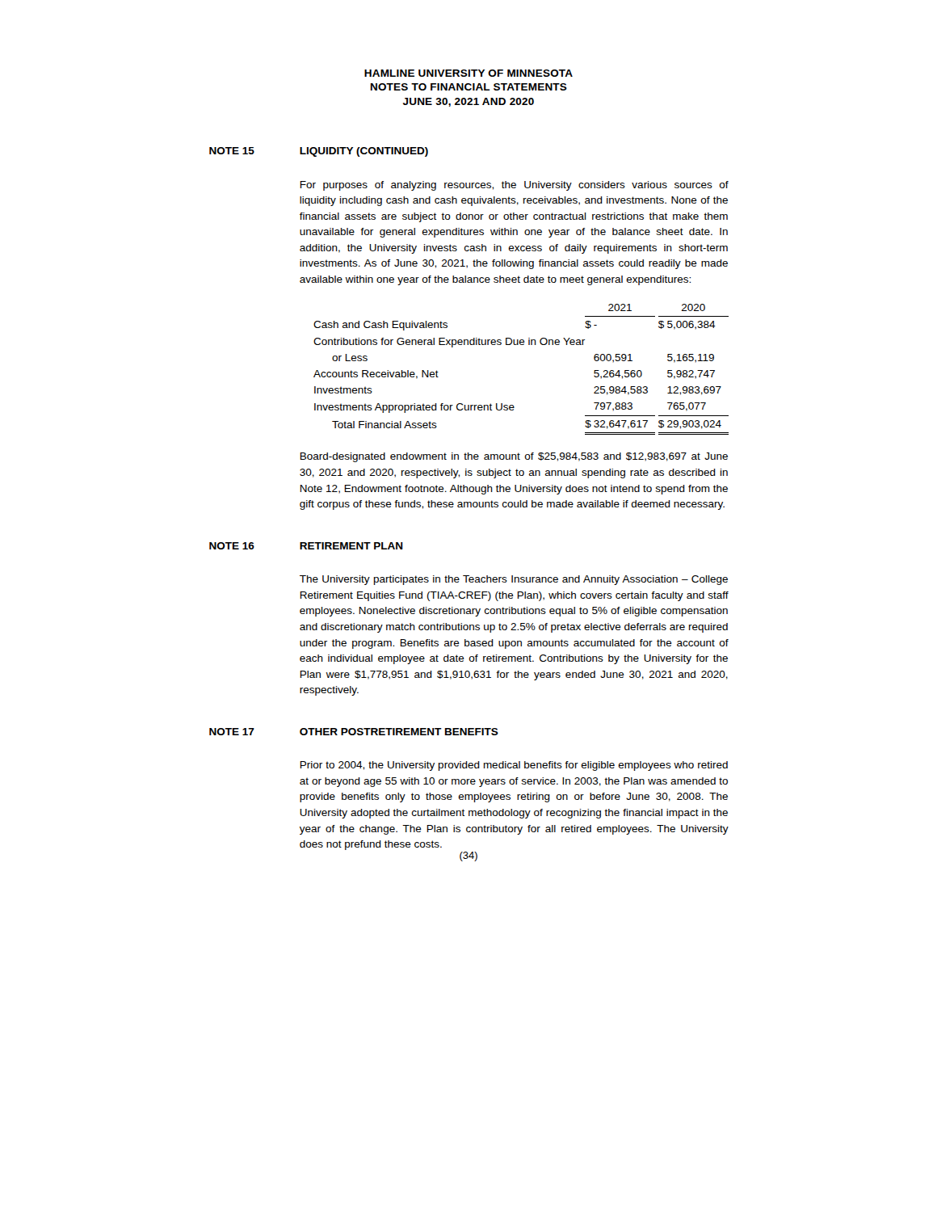HAMLINE UNIVERSITY OF MINNESOTA
NOTES TO FINANCIAL STATEMENTS
JUNE 30, 2021 AND 2020
NOTE 15
LIQUIDITY (CONTINUED)
For purposes of analyzing resources, the University considers various sources of liquidity including cash and cash equivalents, receivables, and investments. None of the financial assets are subject to donor or other contractual restrictions that make them unavailable for general expenditures within one year of the balance sheet date. In addition, the University invests cash in excess of daily requirements in short-term investments. As of June 30, 2021, the following financial assets could readily be made available within one year of the balance sheet date to meet general expenditures:
| | 2021 | | 2020 |
| Cash and Cash Equivalents | $ | - | | $ | 5,006,384 |
| Contributions for General Expenditures Due in One Year | | | | | |
| or Less | | 600,591 | | | 5,165,119 |
| Accounts Receivable, Net | | 5,264,560 | | | 5,982,747 |
| Investments | | 25,984,583 | | | 12,983,697 |
| Investments Appropriated for Current Use | | 797,883 | | | 765,077 |
| Total Financial Assets | $ | 32,647,617 | | $ | 29,903,024 |
Board-designated endowment in the amount of $25,984,583 and $12,983,697 at June 30, 2021 and 2020, respectively, is subject to an annual spending rate as described in Note 12, Endowment footnote. Although the University does not intend to spend from the gift corpus of these funds, these amounts could be made available if deemed necessary.
NOTE 16
RETIREMENT PLAN
The University participates in the Teachers Insurance and Annuity Association – College Retirement Equities Fund (TIAA-CREF) (the Plan), which covers certain faculty and staff employees. Nonelective discretionary contributions equal to 5% of eligible compensation and discretionary match contributions up to 2.5% of pretax elective deferrals are required under the program. Benefits are based upon amounts accumulated for the account of each individual employee at date of retirement. Contributions by the University for the Plan were $1,778,951 and $1,910,631 for the years ended June 30, 2021 and 2020, respectively.
NOTE 17
OTHER POSTRETIREMENT BENEFITS
Prior to 2004, the University provided medical benefits for eligible employees who retired at or beyond age 55 with 10 or more years of service. In 2003, the Plan was amended to provide benefits only to those employees retiring on or before June 30, 2008. The University adopted the curtailment methodology of recognizing the financial impact in the year of the change. The Plan is contributory for all retired employees. The University does not prefund these costs.
(34)